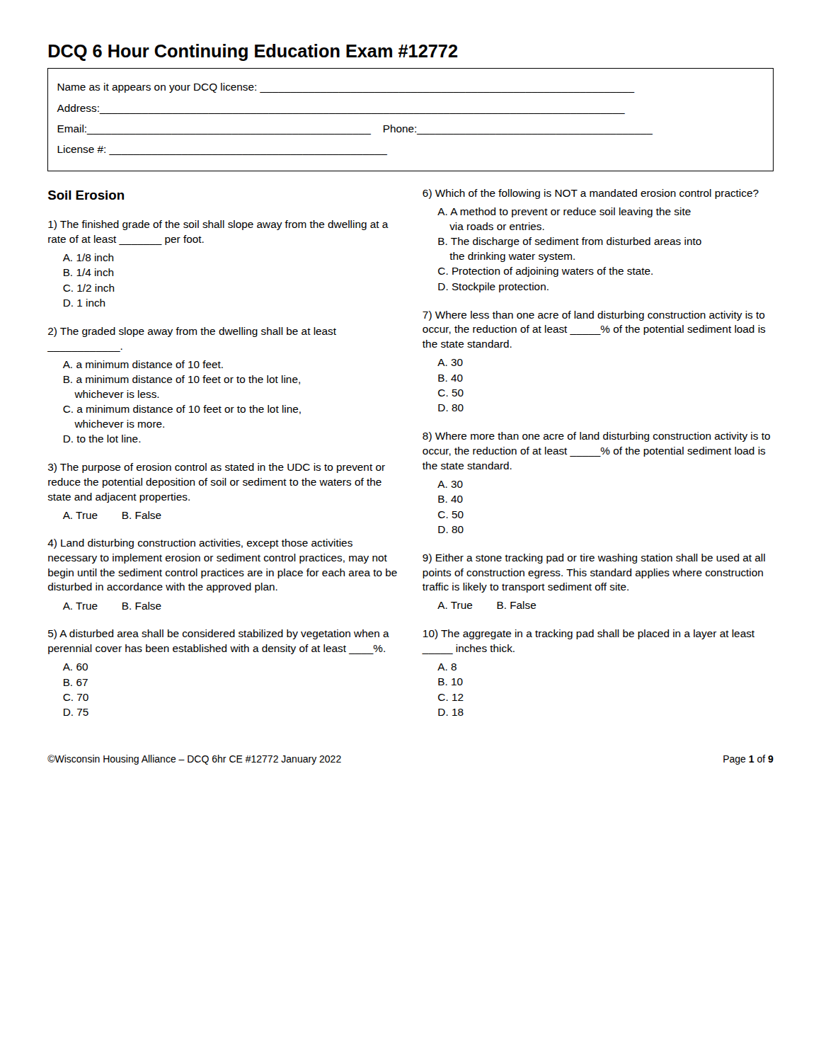DCQ 6 Hour Continuing Education Exam #12772
Name as it appears on your DCQ license: ______________________________________________________________
Address:_______________________________________________________________________________________
Email:_______________________________________________ Phone:_______________________________________
License #: ______________________________________________
Soil Erosion
1) The finished grade of the soil shall slope away from the dwelling at a rate of at least _______ per foot.
A. 1/8 inch
B. 1/4 inch
C. 1/2 inch
D. 1 inch
2) The graded slope away from the dwelling shall be at least ____________.
A. a minimum distance of 10 feet.
B. a minimum distance of 10 feet or to the lot line, whichever is less.
C. a minimum distance of 10 feet or to the lot line, whichever is more.
D. to the lot line.
3) The purpose of erosion control as stated in the UDC is to prevent or reduce the potential deposition of soil or sediment to the waters of the state and adjacent properties.
A. True B. False
4) Land disturbing construction activities, except those activities necessary to implement erosion or sediment control practices, may not begin until the sediment control practices are in place for each area to be disturbed in accordance with the approved plan.
A. True B. False
5) A disturbed area shall be considered stabilized by vegetation when a perennial cover has been established with a density of at least ____%.
A. 60
B. 67
C. 70
D. 75
6) Which of the following is NOT a mandated erosion control practice?
A. A method to prevent or reduce soil leaving the site via roads or entries.
B. The discharge of sediment from disturbed areas into the drinking water system.
C. Protection of adjoining waters of the state.
D. Stockpile protection.
7) Where less than one acre of land disturbing construction activity is to occur, the reduction of at least _____% of the potential sediment load is the state standard.
A. 30
B. 40
C. 50
D. 80
8) Where more than one acre of land disturbing construction activity is to occur, the reduction of at least _____% of the potential sediment load is the state standard.
A. 30
B. 40
C. 50
D. 80
9) Either a stone tracking pad or tire washing station shall be used at all points of construction egress. This standard applies where construction traffic is likely to transport sediment off site.
A. True B. False
10) The aggregate in a tracking pad shall be placed in a layer at least _____ inches thick.
A. 8
B. 10
C. 12
D. 18
©Wisconsin Housing Alliance – DCQ 6hr CE #12772 January 2022 Page 1 of 9